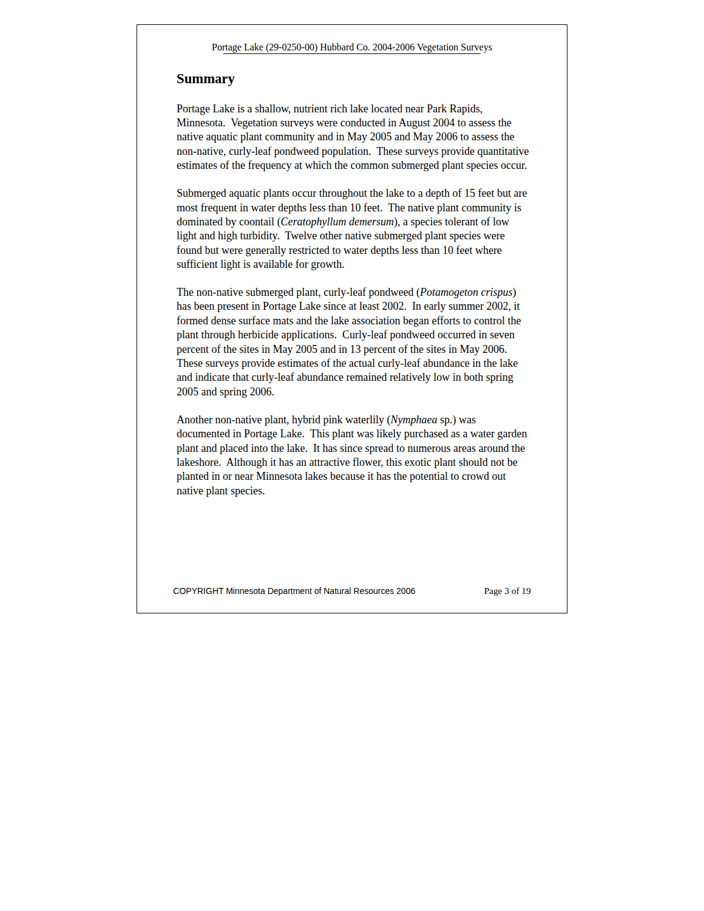Portage Lake (29-0250-00) Hubbard Co. 2004-2006 Vegetation Surveys
Summary
Portage Lake is a shallow, nutrient rich lake located near Park Rapids, Minnesota. Vegetation surveys were conducted in August 2004 to assess the native aquatic plant community and in May 2005 and May 2006 to assess the non-native, curly-leaf pondweed population. These surveys provide quantitative estimates of the frequency at which the common submerged plant species occur.
Submerged aquatic plants occur throughout the lake to a depth of 15 feet but are most frequent in water depths less than 10 feet. The native plant community is dominated by coontail (Ceratophyllum demersum), a species tolerant of low light and high turbidity. Twelve other native submerged plant species were found but were generally restricted to water depths less than 10 feet where sufficient light is available for growth.
The non-native submerged plant, curly-leaf pondweed (Potamogeton crispus) has been present in Portage Lake since at least 2002. In early summer 2002, it formed dense surface mats and the lake association began efforts to control the plant through herbicide applications. Curly-leaf pondweed occurred in seven percent of the sites in May 2005 and in 13 percent of the sites in May 2006. These surveys provide estimates of the actual curly-leaf abundance in the lake and indicate that curly-leaf abundance remained relatively low in both spring 2005 and spring 2006.
Another non-native plant, hybrid pink waterlily (Nymphaea sp.) was documented in Portage Lake. This plant was likely purchased as a water garden plant and placed into the lake. It has since spread to numerous areas around the lakeshore. Although it has an attractive flower, this exotic plant should not be planted in or near Minnesota lakes because it has the potential to crowd out native plant species.
COPYRIGHT Minnesota Department of Natural Resources 2006 Page 3 of 19